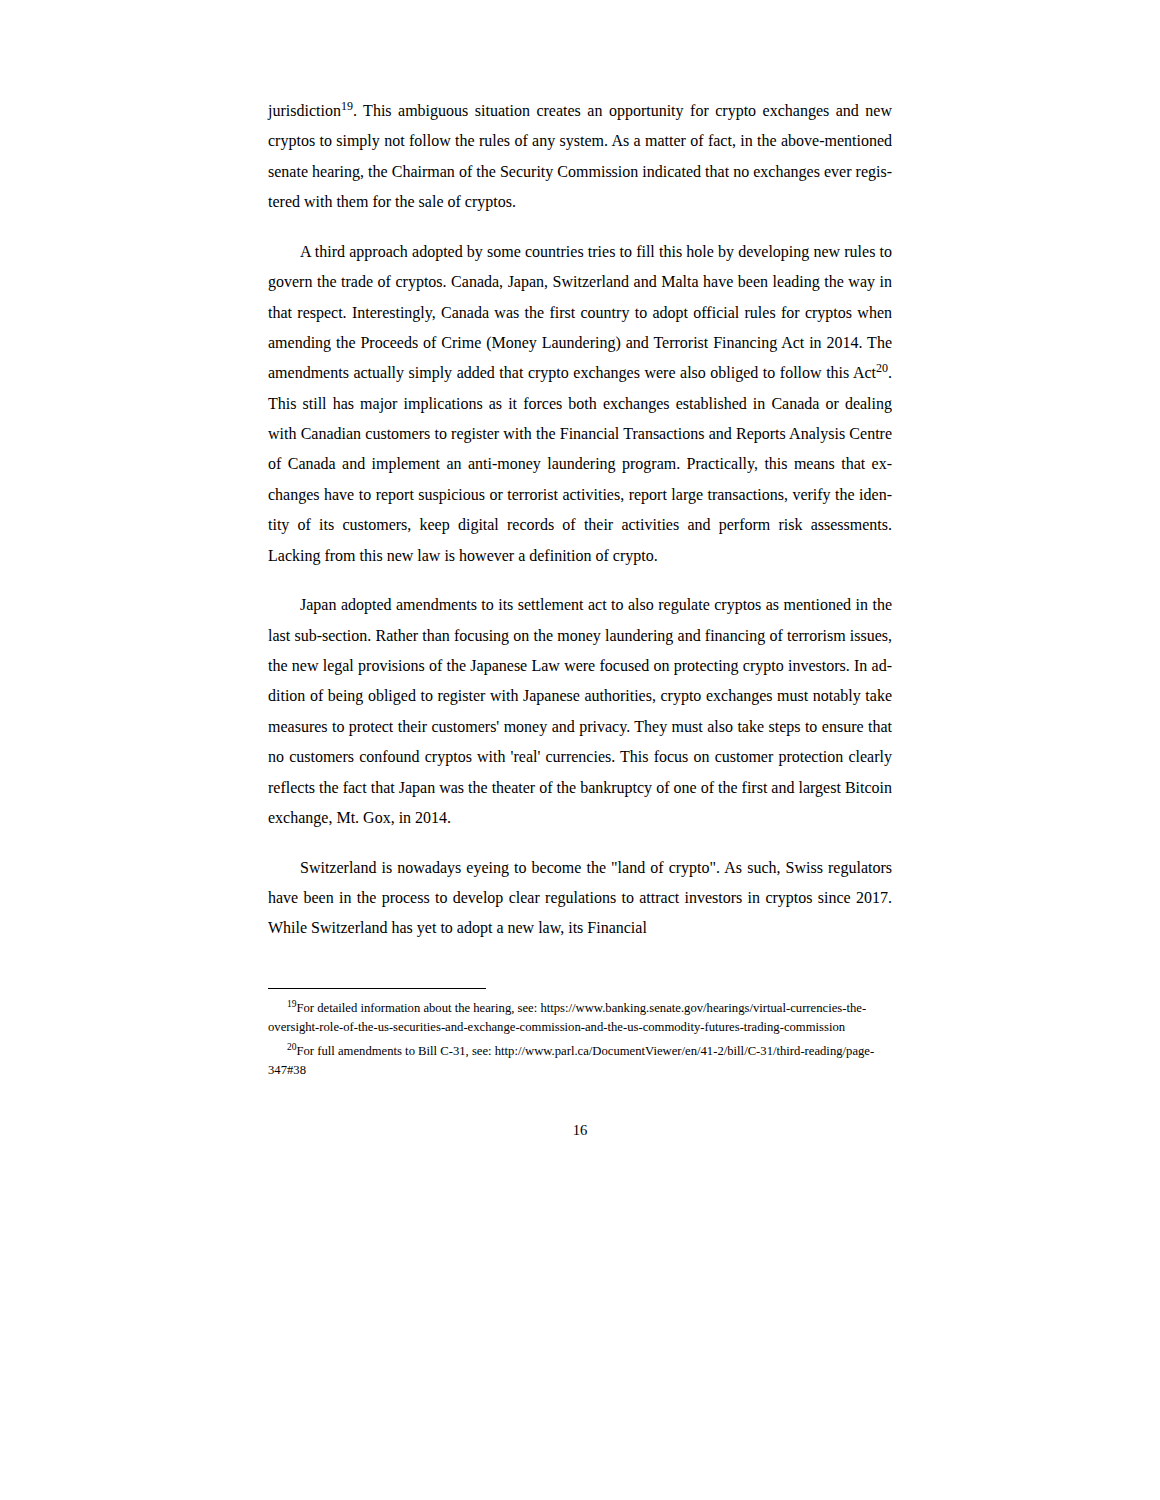jurisdiction19. This ambiguous situation creates an opportunity for crypto exchanges and new cryptos to simply not follow the rules of any system. As a matter of fact, in the above-mentioned senate hearing, the Chairman of the Security Commission indicated that no exchanges ever registered with them for the sale of cryptos.
A third approach adopted by some countries tries to fill this hole by developing new rules to govern the trade of cryptos. Canada, Japan, Switzerland and Malta have been leading the way in that respect. Interestingly, Canada was the first country to adopt official rules for cryptos when amending the Proceeds of Crime (Money Laundering) and Terrorist Financing Act in 2014. The amendments actually simply added that crypto exchanges were also obliged to follow this Act20. This still has major implications as it forces both exchanges established in Canada or dealing with Canadian customers to register with the Financial Transactions and Reports Analysis Centre of Canada and implement an anti-money laundering program. Practically, this means that exchanges have to report suspicious or terrorist activities, report large transactions, verify the identity of its customers, keep digital records of their activities and perform risk assessments. Lacking from this new law is however a definition of crypto.
Japan adopted amendments to its settlement act to also regulate cryptos as mentioned in the last sub-section. Rather than focusing on the money laundering and financing of terrorism issues, the new legal provisions of the Japanese Law were focused on protecting crypto investors. In addition of being obliged to register with Japanese authorities, crypto exchanges must notably take measures to protect their customers' money and privacy. They must also take steps to ensure that no customers confound cryptos with 'real' currencies. This focus on customer protection clearly reflects the fact that Japan was the theater of the bankruptcy of one of the first and largest Bitcoin exchange, Mt. Gox, in 2014.
Switzerland is nowadays eyeing to become the "land of crypto". As such, Swiss regulators have been in the process to develop clear regulations to attract investors in cryptos since 2017. While Switzerland has yet to adopt a new law, its Financial
19For detailed information about the hearing, see: https://www.banking.senate.gov/hearings/virtual-currencies-the-oversight-role-of-the-us-securities-and-exchange-commission-and-the-us-commodity-futures-trading-commission
20For full amendments to Bill C-31, see: http://www.parl.ca/DocumentViewer/en/41-2/bill/C-31/third-reading/page-347#38
16